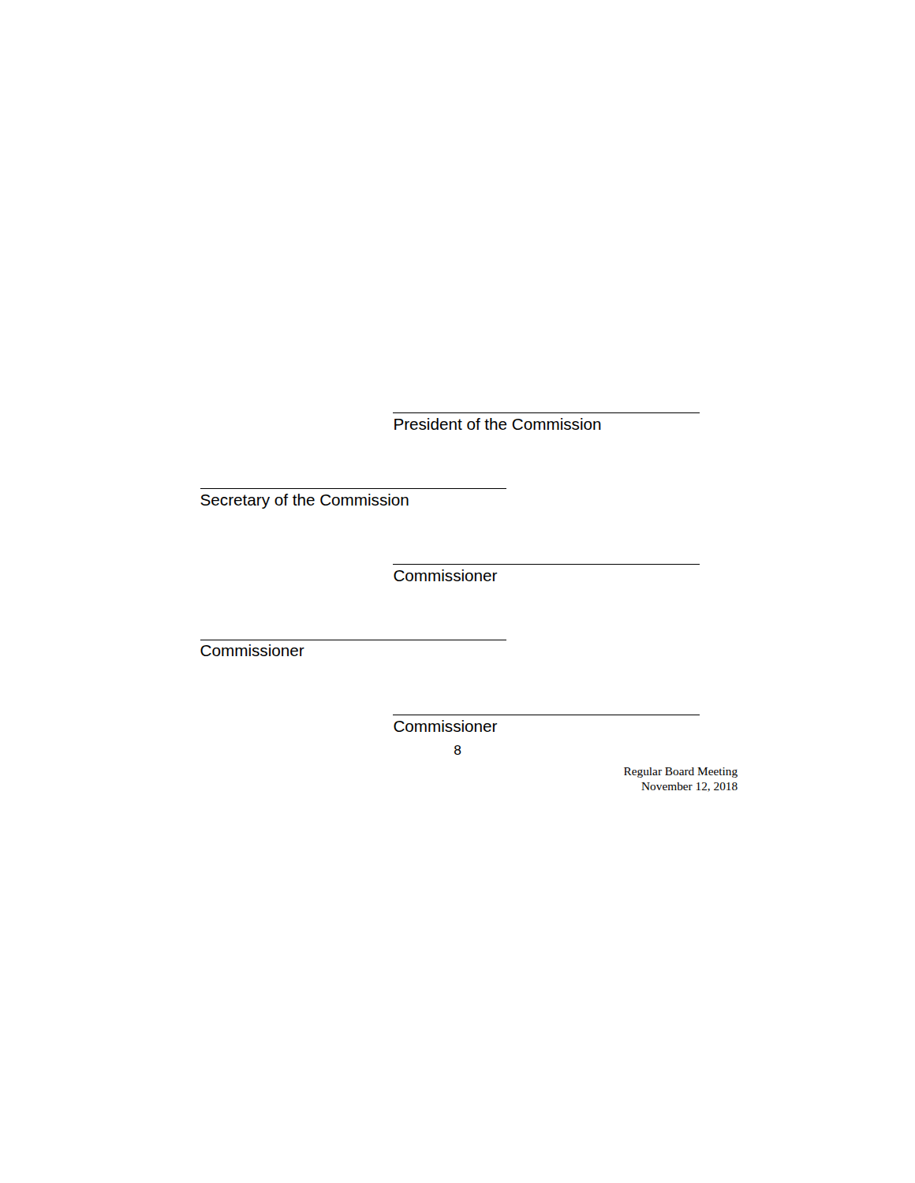President of the Commission
Secretary of the Commission
Commissioner
Commissioner
Commissioner
8
Regular Board Meeting
November 12, 2018